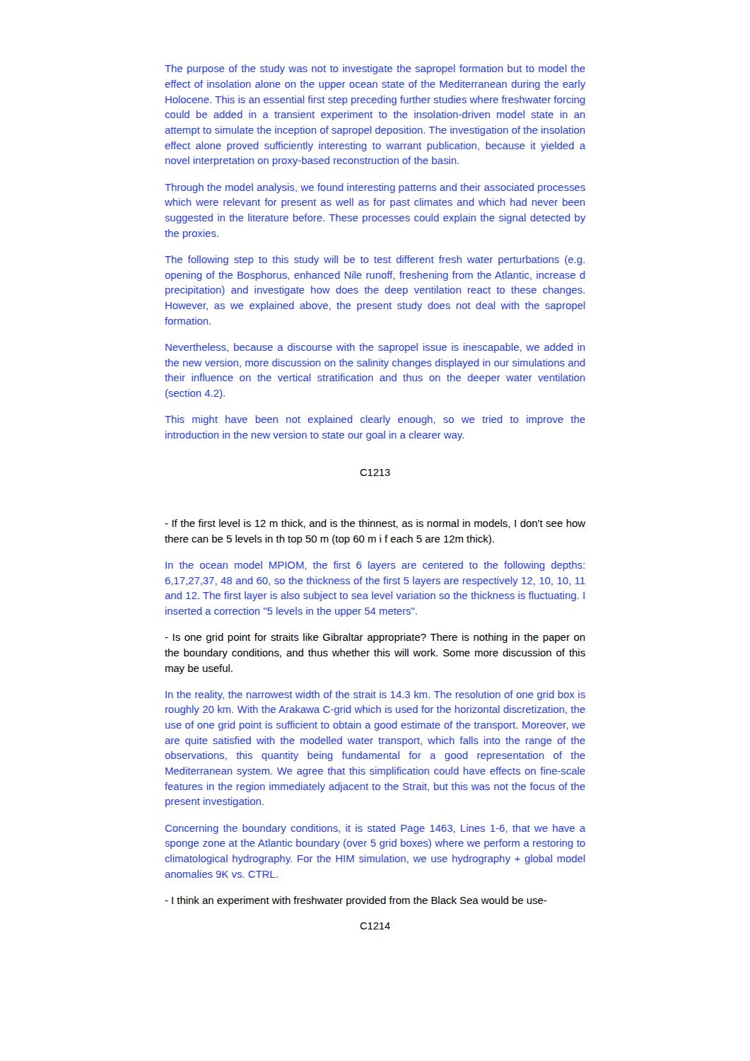The purpose of the study was not to investigate the sapropel formation but to model the effect of insolation alone on the upper ocean state of the Mediterranean during the early Holocene. This is an essential first step preceding further studies where freshwater forcing could be added in a transient experiment to the insolation-driven model state in an attempt to simulate the inception of sapropel deposition. The investigation of the insolation effect alone proved sufficiently interesting to warrant publication, because it yielded a novel interpretation on proxy-based reconstruction of the basin.
Through the model analysis, we found interesting patterns and their associated processes which were relevant for present as well as for past climates and which had never been suggested in the literature before. These processes could explain the signal detected by the proxies.
The following step to this study will be to test different fresh water perturbations (e.g. opening of the Bosphorus, enhanced Nile runoff, freshening from the Atlantic, increase d precipitation) and investigate how does the deep ventilation react to these changes. However, as we explained above, the present study does not deal with the sapropel formation.
Nevertheless, because a discourse with the sapropel issue is inescapable, we added in the new version, more discussion on the salinity changes displayed in our simulations and their influence on the vertical stratification and thus on the deeper water ventilation (section 4.2).
This might have been not explained clearly enough, so we tried to improve the introduction in the new version to state our goal in a clearer way.
C1213
- If the first level is 12 m thick, and is the thinnest, as is normal in models, I don't see how there can be 5 levels in th top 50 m (top 60 m i f each 5 are 12m thick).
In the ocean model MPIOM, the first 6 layers are centered to the following depths: 6,17,27,37, 48 and 60, so the thickness of the first 5 layers are respectively 12, 10, 10, 11 and 12. The first layer is also subject to sea level variation so the thickness is fluctuating. I inserted a correction "5 levels in the upper 54 meters".
- Is one grid point for straits like Gibraltar appropriate? There is nothing in the paper on the boundary conditions, and thus whether this will work. Some more discussion of this may be useful.
In the reality, the narrowest width of the strait is 14.3 km. The resolution of one grid box is roughly 20 km. With the Arakawa C-grid which is used for the horizontal discretization, the use of one grid point is sufficient to obtain a good estimate of the transport. Moreover, we are quite satisfied with the modelled water transport, which falls into the range of the observations, this quantity being fundamental for a good representation of the Mediterranean system. We agree that this simplification could have effects on fine-scale features in the region immediately adjacent to the Strait, but this was not the focus of the present investigation.
Concerning the boundary conditions, it is stated Page 1463, Lines 1-6, that we have a sponge zone at the Atlantic boundary (over 5 grid boxes) where we perform a restoring to climatological hydrography. For the HIM simulation, we use hydrography + global model anomalies 9K vs. CTRL.
- I think an experiment with freshwater provided from the Black Sea would be use-
C1214